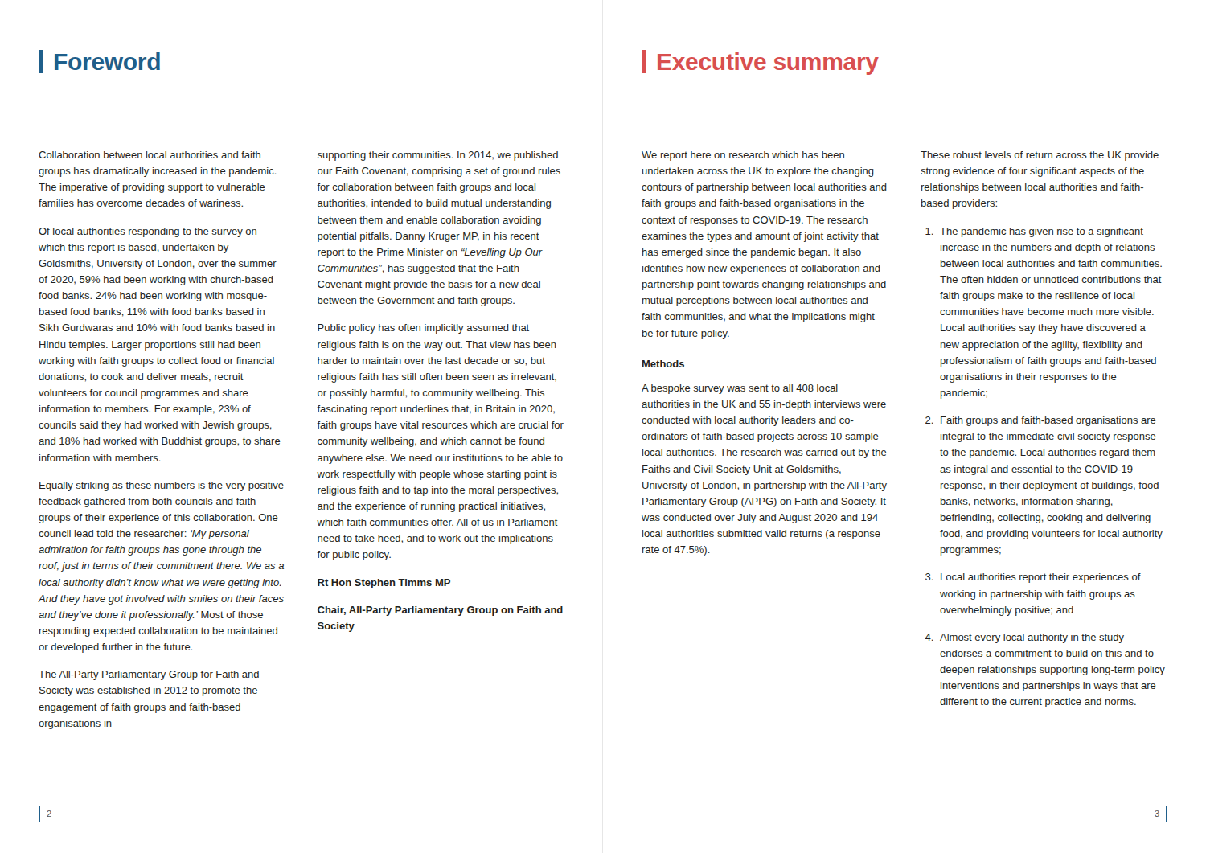Foreword
Collaboration between local authorities and faith groups has dramatically increased in the pandemic. The imperative of providing support to vulnerable families has overcome decades of wariness.
Of local authorities responding to the survey on which this report is based, undertaken by Goldsmiths, University of London, over the summer of 2020, 59% had been working with church-based food banks. 24% had been working with mosque-based food banks, 11% with food banks based in Sikh Gurdwaras and 10% with food banks based in Hindu temples. Larger proportions still had been working with faith groups to collect food or financial donations, to cook and deliver meals, recruit volunteers for council programmes and share information to members. For example, 23% of councils said they had worked with Jewish groups, and 18% had worked with Buddhist groups, to share information with members.
Equally striking as these numbers is the very positive feedback gathered from both councils and faith groups of their experience of this collaboration. One council lead told the researcher: ‘My personal admiration for faith groups has gone through the roof, just in terms of their commitment there. We as a local authority didn’t know what we were getting into. And they have got involved with smiles on their faces and they’ve done it professionally.’ Most of those responding expected collaboration to be maintained or developed further in the future.
The All-Party Parliamentary Group for Faith and Society was established in 2012 to promote the engagement of faith groups and faith-based organisations in
supporting their communities. In 2014, we published our Faith Covenant, comprising a set of ground rules for collaboration between faith groups and local authorities, intended to build mutual understanding between them and enable collaboration avoiding potential pitfalls. Danny Kruger MP, in his recent report to the Prime Minister on “Levelling Up Our Communities”, has suggested that the Faith Covenant might provide the basis for a new deal between the Government and faith groups.
Public policy has often implicitly assumed that religious faith is on the way out. That view has been harder to maintain over the last decade or so, but religious faith has still often been seen as irrelevant, or possibly harmful, to community wellbeing. This fascinating report underlines that, in Britain in 2020, faith groups have vital resources which are crucial for community wellbeing, and which cannot be found anywhere else. We need our institutions to be able to work respectfully with people whose starting point is religious faith and to tap into the moral perspectives, and the experience of running practical initiatives, which faith communities offer. All of us in Parliament need to take heed, and to work out the implications for public policy.
Rt Hon Stephen Timms MP
Chair, All-Party Parliamentary Group on Faith and Society
2
Executive summary
We report here on research which has been undertaken across the UK to explore the changing contours of partnership between local authorities and faith groups and faith-based organisations in the context of responses to COVID-19. The research examines the types and amount of joint activity that has emerged since the pandemic began. It also identifies how new experiences of collaboration and partnership point towards changing relationships and mutual perceptions between local authorities and faith communities, and what the implications might be for future policy.
Methods
A bespoke survey was sent to all 408 local authorities in the UK and 55 in-depth interviews were conducted with local authority leaders and co-ordinators of faith-based projects across 10 sample local authorities. The research was carried out by the Faiths and Civil Society Unit at Goldsmiths, University of London, in partnership with the All-Party Parliamentary Group (APPG) on Faith and Society. It was conducted over July and August 2020 and 194 local authorities submitted valid returns (a response rate of 47.5%).
These robust levels of return across the UK provide strong evidence of four significant aspects of the relationships between local authorities and faith-based providers:
The pandemic has given rise to a significant increase in the numbers and depth of relations between local authorities and faith communities. The often hidden or unnoticed contributions that faith groups make to the resilience of local communities have become much more visible. Local authorities say they have discovered a new appreciation of the agility, flexibility and professionalism of faith groups and faith-based organisations in their responses to the pandemic;
Faith groups and faith-based organisations are integral to the immediate civil society response to the pandemic. Local authorities regard them as integral and essential to the COVID-19 response, in their deployment of buildings, food banks, networks, information sharing, befriending, collecting, cooking and delivering food, and providing volunteers for local authority programmes;
Local authorities report their experiences of working in partnership with faith groups as overwhelmingly positive; and
Almost every local authority in the study endorses a commitment to build on this and to deepen relationships supporting long-term policy interventions and partnerships in ways that are different to the current practice and norms.
3